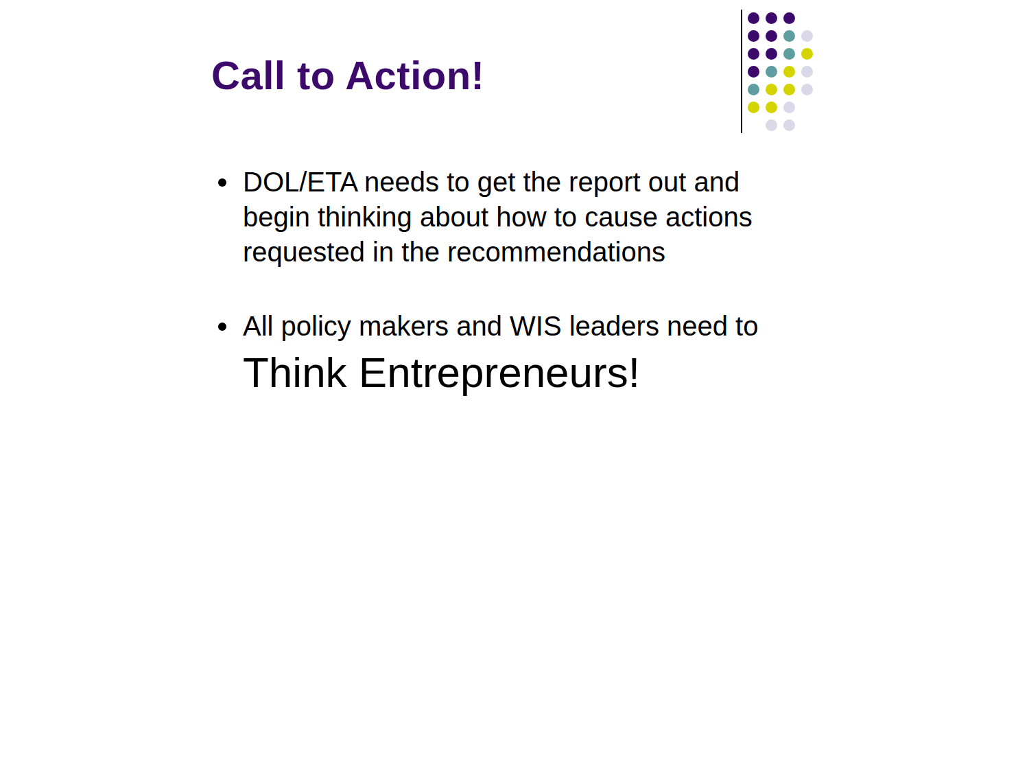Call to Action!
DOL/ETA needs to get the report out and begin thinking about how to cause actions requested in the recommendations
All policy makers and WIS leaders need to Think Entrepreneurs!